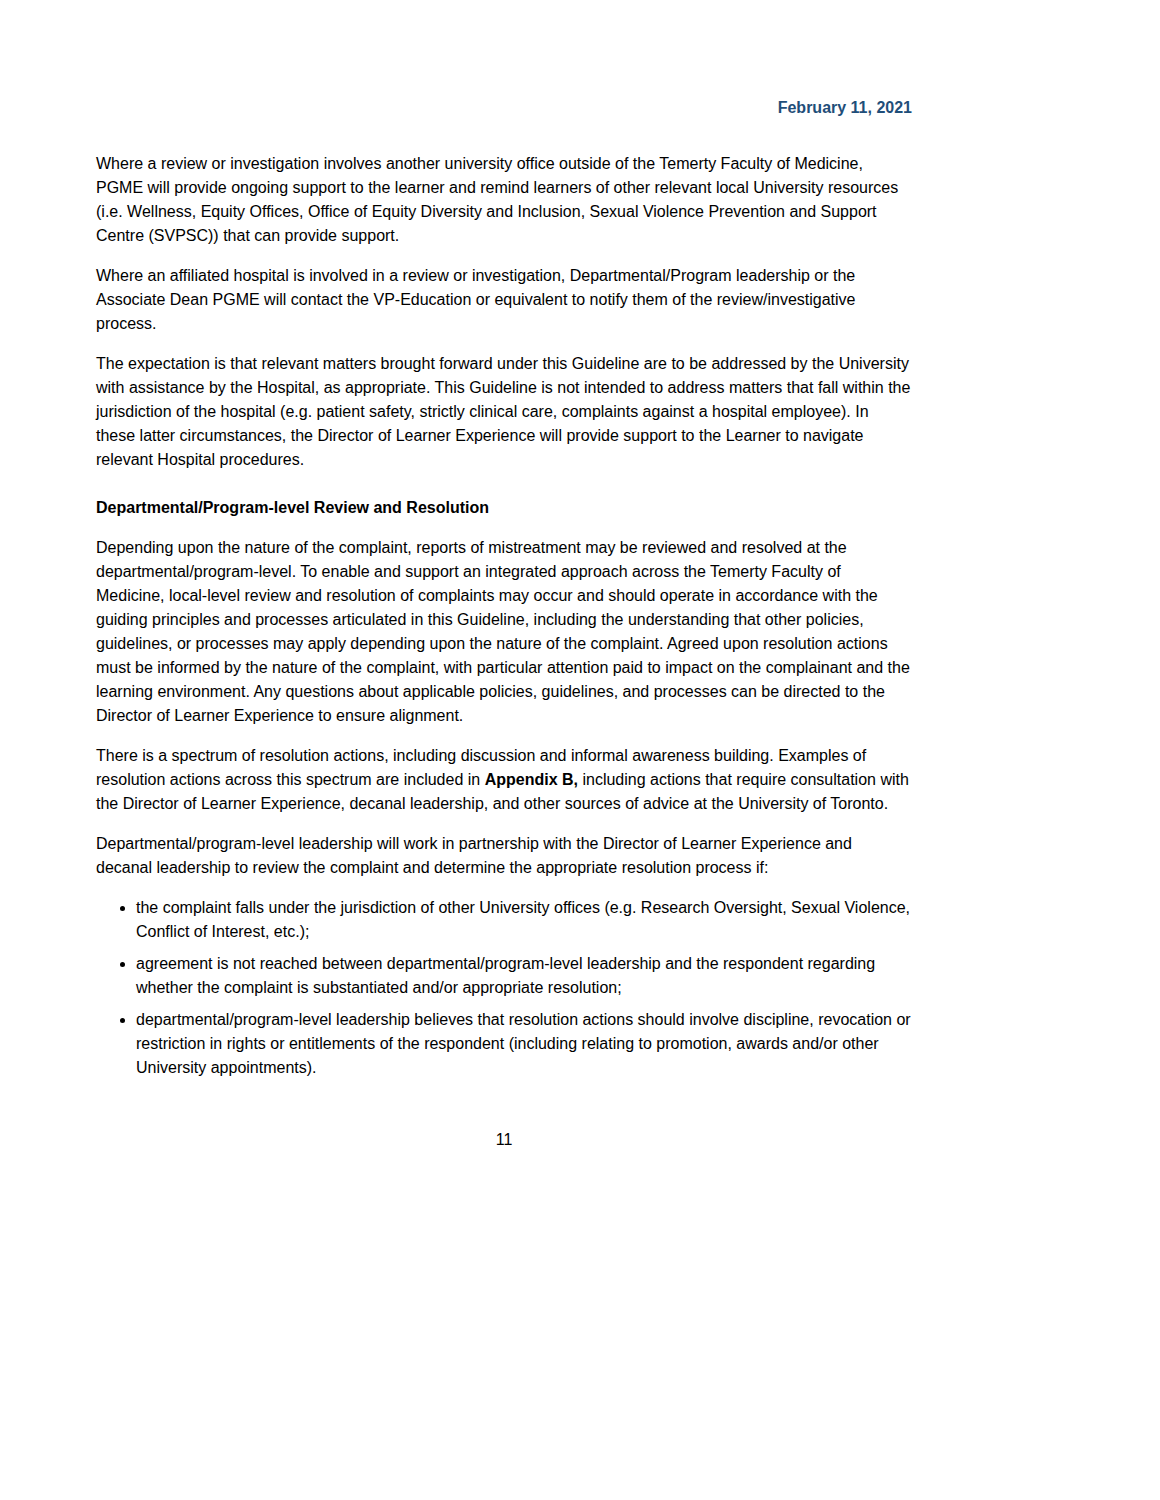February 11, 2021
Where a review or investigation involves another university office outside of the Temerty Faculty of Medicine, PGME will provide ongoing support to the learner and remind learners of other relevant local University resources (i.e. Wellness, Equity Offices, Office of Equity Diversity and Inclusion, Sexual Violence Prevention and Support Centre (SVPSC)) that can provide support.
Where an affiliated hospital is involved in a review or investigation, Departmental/Program leadership or the Associate Dean PGME will contact the VP-Education or equivalent to notify them of the review/investigative process.
The expectation is that relevant matters brought forward under this Guideline are to be addressed by the University with assistance by the Hospital, as appropriate. This Guideline is not intended to address matters that fall within the jurisdiction of the hospital (e.g. patient safety, strictly clinical care, complaints against a hospital employee). In these latter circumstances, the Director of Learner Experience will provide support to the Learner to navigate relevant Hospital procedures.
Departmental/Program-level Review and Resolution
Depending upon the nature of the complaint, reports of mistreatment may be reviewed and resolved at the departmental/program-level. To enable and support an integrated approach across the Temerty Faculty of Medicine, local-level review and resolution of complaints may occur and should operate in accordance with the guiding principles and processes articulated in this Guideline, including the understanding that other policies, guidelines, or processes may apply depending upon the nature of the complaint. Agreed upon resolution actions must be informed by the nature of the complaint, with particular attention paid to impact on the complainant and the learning environment. Any questions about applicable policies, guidelines, and processes can be directed to the Director of Learner Experience to ensure alignment.
There is a spectrum of resolution actions, including discussion and informal awareness building. Examples of resolution actions across this spectrum are included in Appendix B, including actions that require consultation with the Director of Learner Experience, decanal leadership, and other sources of advice at the University of Toronto.
Departmental/program-level leadership will work in partnership with the Director of Learner Experience and decanal leadership to review the complaint and determine the appropriate resolution process if:
the complaint falls under the jurisdiction of other University offices (e.g. Research Oversight, Sexual Violence, Conflict of Interest, etc.);
agreement is not reached between departmental/program-level leadership and the respondent regarding whether the complaint is substantiated and/or appropriate resolution;
departmental/program-level leadership believes that resolution actions should involve discipline, revocation or restriction in rights or entitlements of the respondent (including relating to promotion, awards and/or other University appointments).
11